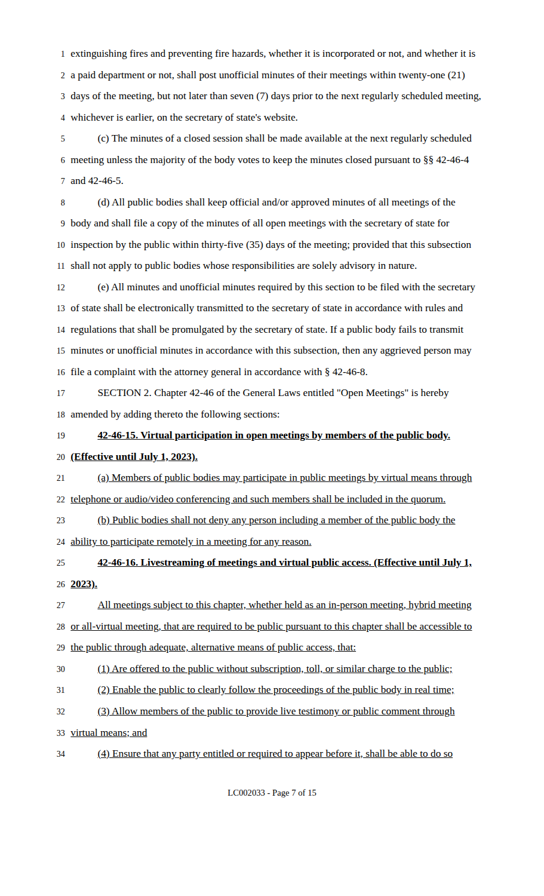1 extinguishing fires and preventing fire hazards, whether it is incorporated or not, and whether it is
2 a paid department or not, shall post unofficial minutes of their meetings within twenty-one (21)
3 days of the meeting, but not later than seven (7) days prior to the next regularly scheduled meeting,
4 whichever is earlier, on the secretary of state's website.
5(c) The minutes of a closed session shall be made available at the next regularly scheduled
6 meeting unless the majority of the body votes to keep the minutes closed pursuant to §§ 42-46-4
7 and 42-46-5.
8(d) All public bodies shall keep official and/or approved minutes of all meetings of the
9 body and shall file a copy of the minutes of all open meetings with the secretary of state for
10 inspection by the public within thirty-five (35) days of the meeting; provided that this subsection
11 shall not apply to public bodies whose responsibilities are solely advisory in nature.
12(e) All minutes and unofficial minutes required by this section to be filed with the secretary
13 of state shall be electronically transmitted to the secretary of state in accordance with rules and
14 regulations that shall be promulgated by the secretary of state. If a public body fails to transmit
15 minutes or unofficial minutes in accordance with this subsection, then any aggrieved person may
16 file a complaint with the attorney general in accordance with § 42-46-8.
17 SECTION 2. Chapter 42-46 of the General Laws entitled "Open Meetings" is hereby
18 amended by adding thereto the following sections:
1942-46-15. Virtual participation in open meetings by members of the public body.
20(Effective until July 1, 2023).
21(a) Members of public bodies may participate in public meetings by virtual means through
22 telephone or audio/video conferencing and such members shall be included in the quorum.
23(b) Public bodies shall not deny any person including a member of the public body the
24 ability to participate remotely in a meeting for any reason.
2542-46-16. Livestreaming of meetings and virtual public access. (Effective until July 1,
262023).
27 All meetings subject to this chapter, whether held as an in-person meeting, hybrid meeting
28 or all-virtual meeting, that are required to be public pursuant to this chapter shall be accessible to
29 the public through adequate, alternative means of public access, that:
30(1) Are offered to the public without subscription, toll, or similar charge to the public;
31(2) Enable the public to clearly follow the proceedings of the public body in real time;
32(3) Allow members of the public to provide live testimony or public comment through
33 virtual means; and
34(4) Ensure that any party entitled or required to appear before it, shall be able to do so
LC002033 - Page 7 of 15